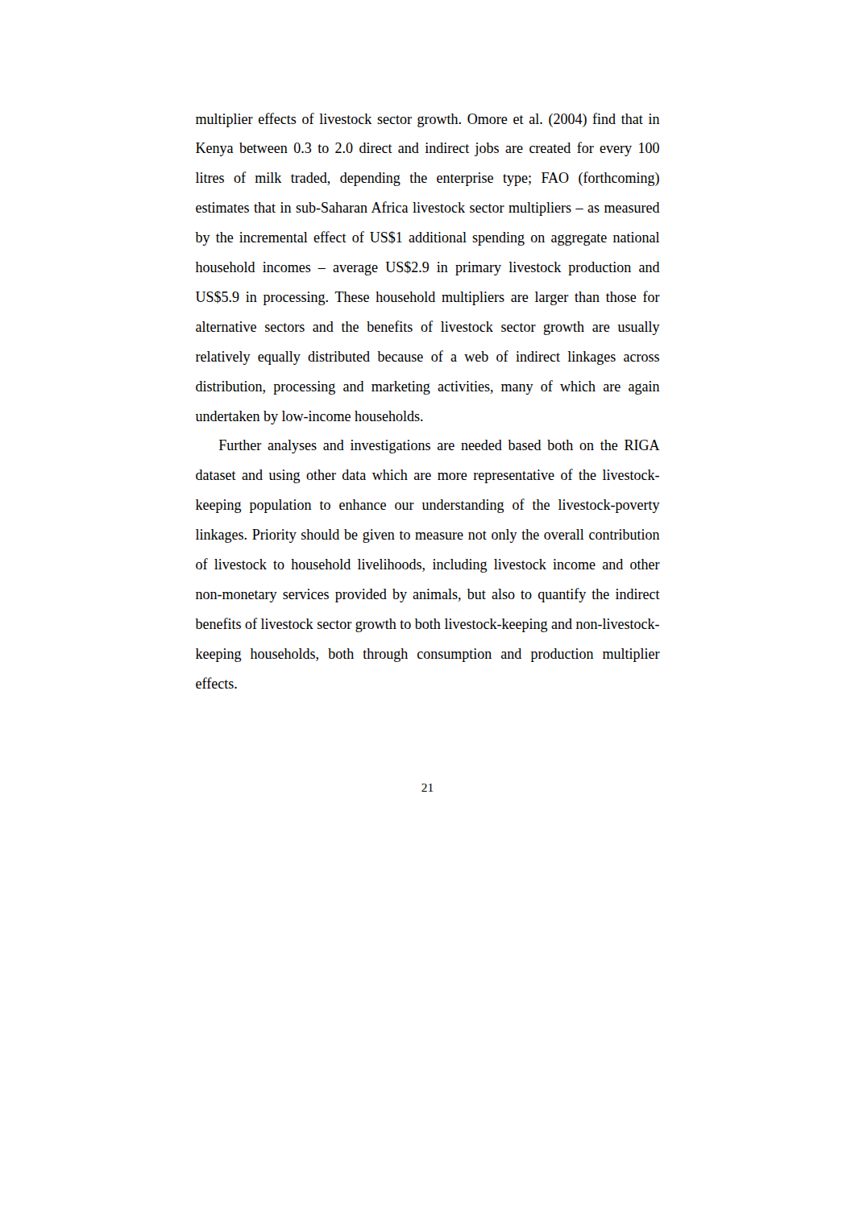multiplier effects of livestock sector growth. Omore et al. (2004) find that in Kenya between 0.3 to 2.0 direct and indirect jobs are created for every 100 litres of milk traded, depending the enterprise type; FAO (forthcoming) estimates that in sub-Saharan Africa livestock sector multipliers – as measured by the incremental effect of US$1 additional spending on aggregate national household incomes – average US$2.9 in primary livestock production and US$5.9 in processing. These household multipliers are larger than those for alternative sectors and the benefits of livestock sector growth are usually relatively equally distributed because of a web of indirect linkages across distribution, processing and marketing activities, many of which are again undertaken by low-income households.
Further analyses and investigations are needed based both on the RIGA dataset and using other data which are more representative of the livestock-keeping population to enhance our understanding of the livestock-poverty linkages. Priority should be given to measure not only the overall contribution of livestock to household livelihoods, including livestock income and other non-monetary services provided by animals, but also to quantify the indirect benefits of livestock sector growth to both livestock-keeping and non-livestock-keeping households, both through consumption and production multiplier effects.
21